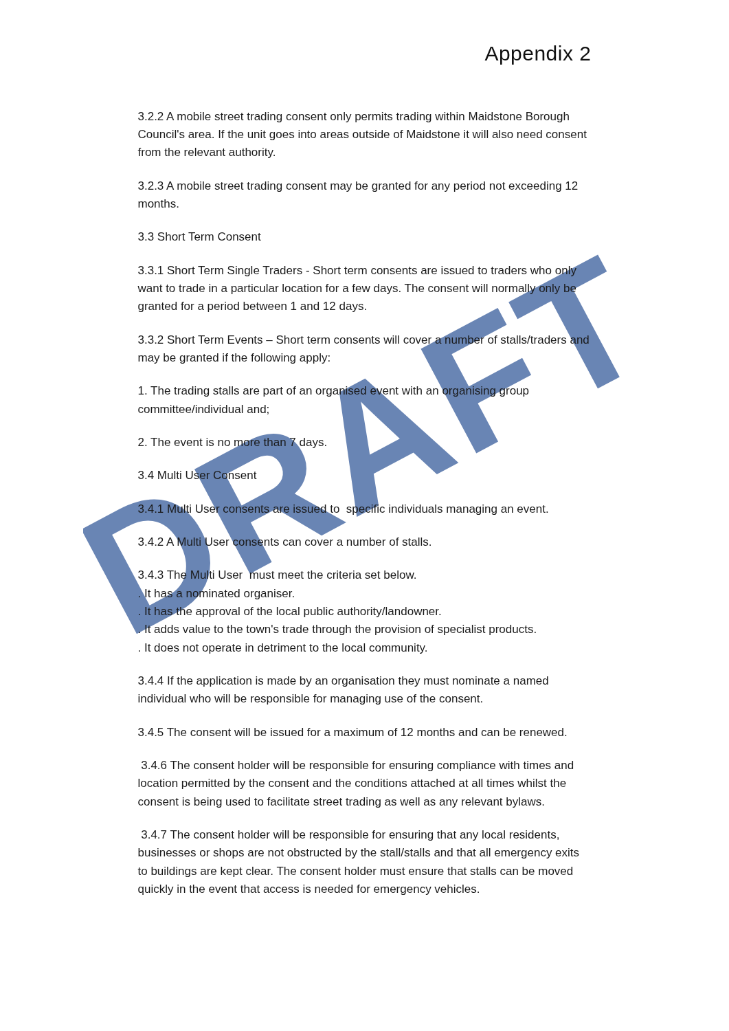Appendix 2
DRAFT
3.2.2 A mobile street trading consent only permits trading within Maidstone Borough Council's area. If the unit goes into areas outside of Maidstone it will also need consent from the relevant authority.
3.2.3 A mobile street trading consent may be granted for any period not exceeding 12 months.
3.3 Short Term Consent
3.3.1 Short Term Single Traders - Short term consents are issued to traders who only want to trade in a particular location for a few days. The consent will normally only be granted for a period between 1 and 12 days.
3.3.2 Short Term Events – Short term consents will cover a number of stalls/traders and may be granted if the following apply:
1. The trading stalls are part of an organised event with an organising group committee/individual and;
2. The event is no more than 7 days.
3.4 Multi User Consent
3.4.1 Multi User consents are issued to specific individuals managing an event.
3.4.2 A Multi User consents can cover a number of stalls.
3.4.3 The Multi User must meet the criteria set below.
. It has a nominated organiser.
. It has the approval of the local public authority/landowner.
. It adds value to the town's trade through the provision of specialist products.
. It does not operate in detriment to the local community.
3.4.4 If the application is made by an organisation they must nominate a named individual who will be responsible for managing use of the consent.
3.4.5 The consent will be issued for a maximum of 12 months and can be renewed.
3.4.6 The consent holder will be responsible for ensuring compliance with times and location permitted by the consent and the conditions attached at all times whilst the consent is being used to facilitate street trading as well as any relevant bylaws.
3.4.7 The consent holder will be responsible for ensuring that any local residents, businesses or shops are not obstructed by the stall/stalls and that all emergency exits to buildings are kept clear. The consent holder must ensure that stalls can be moved quickly in the event that access is needed for emergency vehicles.